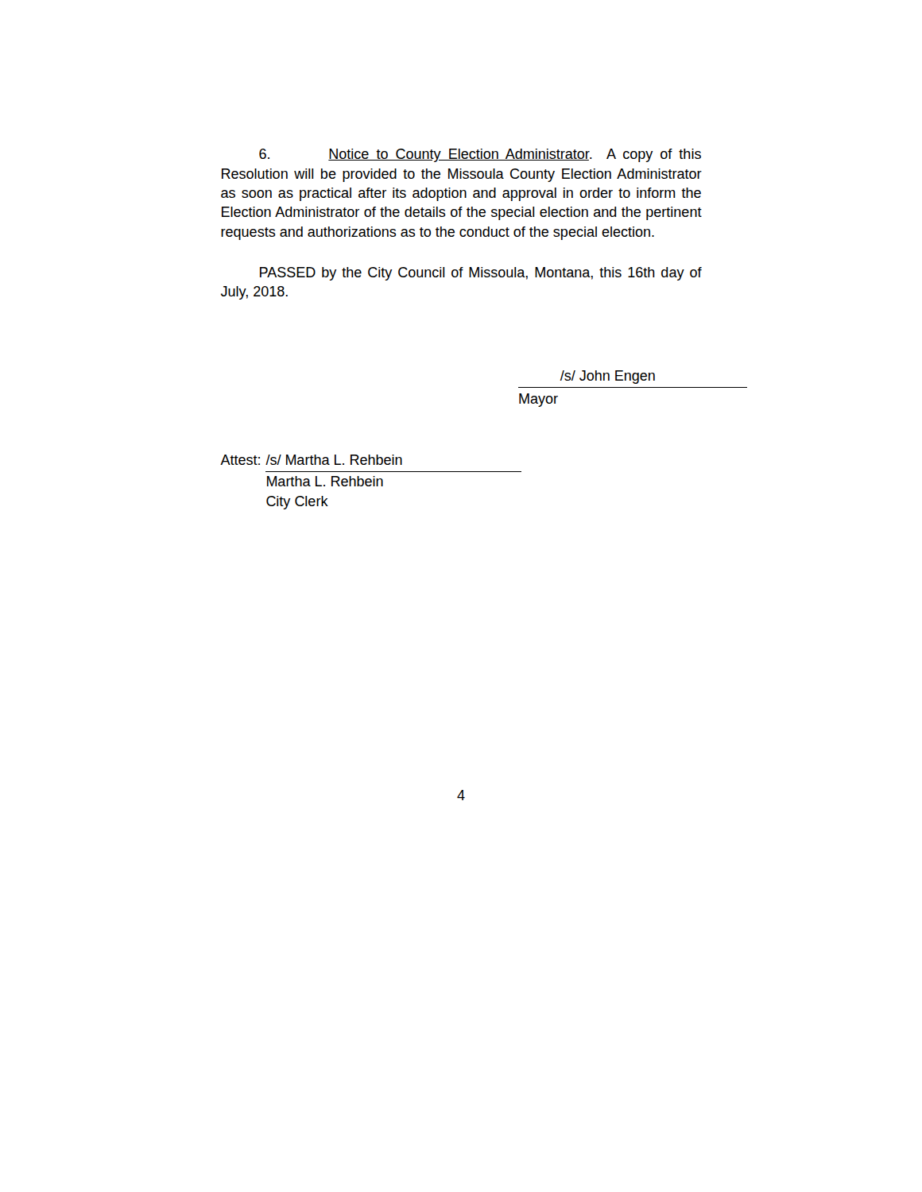6. Notice to County Election Administrator. A copy of this Resolution will be provided to the Missoula County Election Administrator as soon as practical after its adoption and approval in order to inform the Election Administrator of the details of the special election and the pertinent requests and authorizations as to the conduct of the special election.
PASSED by the City Council of Missoula, Montana, this 16th day of July, 2018.
/s/ John Engen Mayor
Attest: /s/ Martha L. Rehbein Martha L. Rehbein City Clerk
4